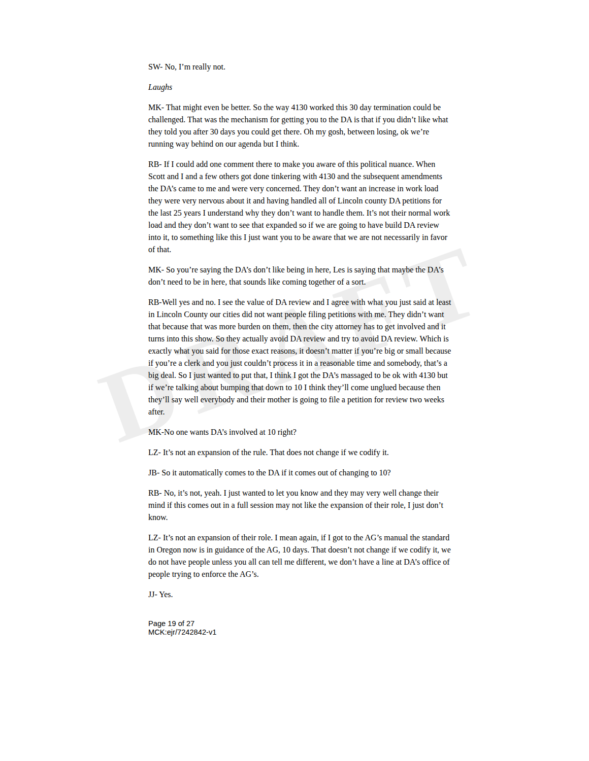DRAFT
SW- No, I’m really not.
Laughs
MK- That might even be better. So the way 4130 worked this 30 day termination could be challenged. That was the mechanism for getting you to the DA is that if you didn’t like what they told you after 30 days you could get there. Oh my gosh, between losing, ok we’re running way behind on our agenda but I think.
RB- If I could add one comment there to make you aware of this political nuance. When Scott and I and a few others got done tinkering with 4130 and the subsequent amendments the DA’s came to me and were very concerned. They don’t want an increase in work load they were very nervous about it and having handled all of Lincoln county DA petitions for the last 25 years I understand why they don’t want to handle them. It’s not their normal work load and they don’t want to see that expanded so if we are going to have build DA review into it, to something like this I just want you to be aware that we are not necessarily in favor of that.
MK- So you’re saying the DA’s don’t like being in here, Les is saying that maybe the DA’s don’t need to be in here, that sounds like coming together of a sort.
RB-Well yes and no. I see the value of DA review and I agree with what you just said at least in Lincoln County our cities did not want people filing petitions with me. They didn’t want that because that was more burden on them, then the city attorney has to get involved and it turns into this show. So they actually avoid DA review and try to avoid DA review. Which is exactly what you said for those exact reasons, it doesn’t matter if you’re big or small because if you’re a clerk and you just couldn’t process it in a reasonable time and somebody, that’s a big deal. So I just wanted to put that, I think I got the DA’s massaged to be ok with 4130 but if we’re talking about bumping that down to 10 I think they’ll come unglued because then they’ll say well everybody and their mother is going to file a petition for review two weeks after.
MK-No one wants DA’s involved at 10 right?
LZ- It’s not an expansion of the rule. That does not change if we codify it.
JB- So it automatically comes to the DA if it comes out of changing to 10?
RB- No, it’s not, yeah. I just wanted to let you know and they may very well change their mind if this comes out in a full session may not like the expansion of their role, I just don’t know.
LZ- It’s not an expansion of their role. I mean again, if I got to the AG’s manual the standard in Oregon now is in guidance of the AG, 10 days. That doesn’t not change if we codify it, we do not have people unless you all can tell me different, we don’t have a line at DA’s office of people trying to enforce the AG’s.
JJ- Yes.
Page 19 of 27
MCK:ejr/7242842-v1